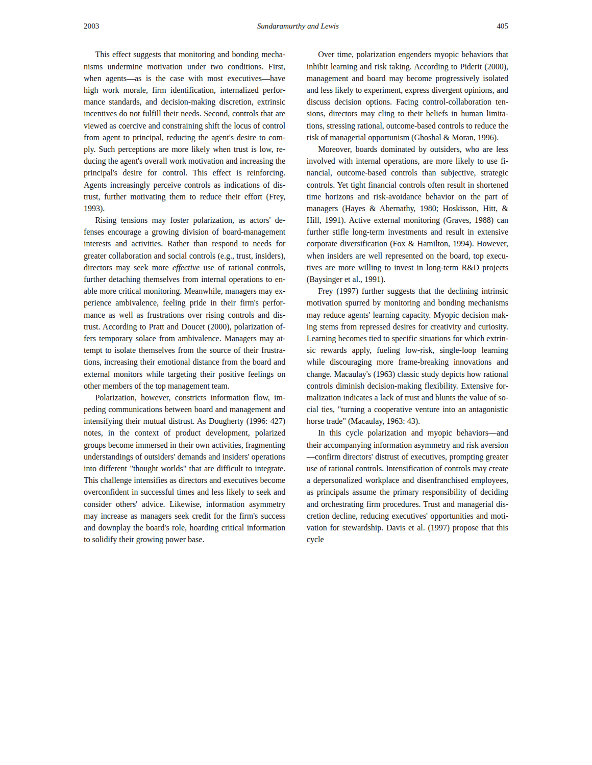2003 Sundaramurthy and Lewis 405
This effect suggests that monitoring and bonding mechanisms undermine motivation under two conditions. First, when agents—as is the case with most executives—have high work morale, firm identification, internalized performance standards, and decision-making discretion, extrinsic incentives do not fulfill their needs. Second, controls that are viewed as coercive and constraining shift the locus of control from agent to principal, reducing the agent's desire to comply. Such perceptions are more likely when trust is low, reducing the agent's overall work motivation and increasing the principal's desire for control. This effect is reinforcing. Agents increasingly perceive controls as indications of distrust, further motivating them to reduce their effort (Frey, 1993).
Rising tensions may foster polarization, as actors' defenses encourage a growing division of board-management interests and activities. Rather than respond to needs for greater collaboration and social controls (e.g., trust, insiders), directors may seek more effective use of rational controls, further detaching themselves from internal operations to enable more critical monitoring. Meanwhile, managers may experience ambivalence, feeling pride in their firm's performance as well as frustrations over rising controls and distrust. According to Pratt and Doucet (2000), polarization offers temporary solace from ambivalence. Managers may attempt to isolate themselves from the source of their frustrations, increasing their emotional distance from the board and external monitors while targeting their positive feelings on other members of the top management team.
Polarization, however, constricts information flow, impeding communications between board and management and intensifying their mutual distrust. As Dougherty (1996: 427) notes, in the context of product development, polarized groups become immersed in their own activities, fragmenting understandings of outsiders' demands and insiders' operations into different "thought worlds" that are difficult to integrate. This challenge intensifies as directors and executives become overconfident in successful times and less likely to seek and consider others' advice. Likewise, information asymmetry may increase as managers seek credit for the firm's success and downplay the board's role, hoarding critical information to solidify their growing power base.
Over time, polarization engenders myopic behaviors that inhibit learning and risk taking. According to Piderit (2000), management and board may become progressively isolated and less likely to experiment, express divergent opinions, and discuss decision options. Facing control-collaboration tensions, directors may cling to their beliefs in human limitations, stressing rational, outcome-based controls to reduce the risk of managerial opportunism (Ghoshal & Moran, 1996).
Moreover, boards dominated by outsiders, who are less involved with internal operations, are more likely to use financial, outcome-based controls than subjective, strategic controls. Yet tight financial controls often result in shortened time horizons and risk-avoidance behavior on the part of managers (Hayes & Abernathy, 1980; Hoskisson, Hitt, & Hill, 1991). Active external monitoring (Graves, 1988) can further stifle long-term investments and result in extensive corporate diversification (Fox & Hamilton, 1994). However, when insiders are well represented on the board, top executives are more willing to invest in long-term R&D projects (Baysinger et al., 1991).
Frey (1997) further suggests that the declining intrinsic motivation spurred by monitoring and bonding mechanisms may reduce agents' learning capacity. Myopic decision making stems from repressed desires for creativity and curiosity. Learning becomes tied to specific situations for which extrinsic rewards apply, fueling low-risk, single-loop learning while discouraging more frame-breaking innovations and change. Macaulay's (1963) classic study depicts how rational controls diminish decision-making flexibility. Extensive formalization indicates a lack of trust and blunts the value of social ties, "turning a cooperative venture into an antagonistic horse trade" (Macaulay, 1963: 43).
In this cycle polarization and myopic behaviors—and their accompanying information asymmetry and risk aversion—confirm directors' distrust of executives, prompting greater use of rational controls. Intensification of controls may create a depersonalized workplace and disenfranchised employees, as principals assume the primary responsibility of deciding and orchestrating firm procedures. Trust and managerial discretion decline, reducing executives' opportunities and motivation for stewardship. Davis et al. (1997) propose that this cycle